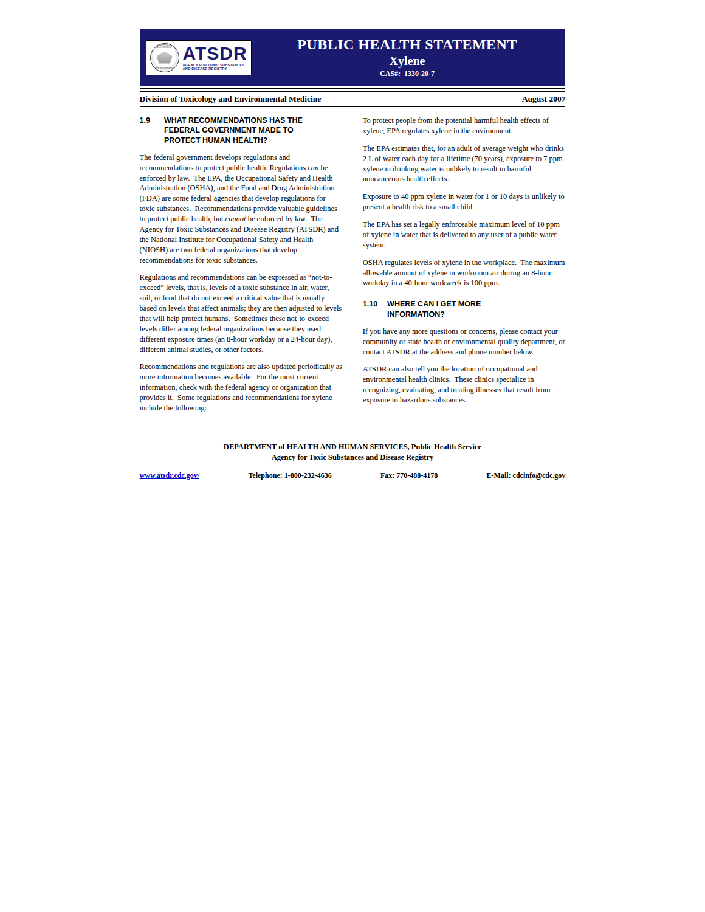DEPARTMENT OF HEALTH & HUMAN SERVICES · USA
PUBLIC HEALTH SERVICE
ATSDR AGENCY FOR TOXIC SUBSTANCES
AND DISEASE REGISTRY
PUBLIC HEALTH STATEMENT
Xylene
CAS#: 1330-20-7
Division of Toxicology and Environmental Medicine August 2007
1.9 WHAT RECOMMENDATIONS HAS THE
FEDERAL GOVERNMENT MADE TO
PROTECT HUMAN HEALTH?
The federal government develops regulations and recommendations to protect public health. Regulations can be enforced by law. The EPA, the Occupational Safety and Health Administration (OSHA), and the Food and Drug Administration (FDA) are some federal agencies that develop regulations for toxic substances. Recommendations provide valuable guidelines to protect public health, but cannot be enforced by law. The Agency for Toxic Substances and Disease Registry (ATSDR) and the National Institute for Occupational Safety and Health (NIOSH) are two federal organizations that develop recommendations for toxic substances.
Regulations and recommendations can be expressed as “not-to-exceed” levels, that is, levels of a toxic substance in air, water, soil, or food that do not exceed a critical value that is usually based on levels that affect animals; they are then adjusted to levels that will help protect humans. Sometimes these not-to-exceed levels differ among federal organizations because they used different exposure times (an 8-hour workday or a 24-hour day), different animal studies, or other factors.
Recommendations and regulations are also updated periodically as more information becomes available. For the most current information, check with the federal agency or organization that provides it. Some regulations and recommendations for xylene include the following:
To protect people from the potential harmful health effects of xylene, EPA regulates xylene in the environment.
The EPA estimates that, for an adult of average weight who drinks 2 L of water each day for a lifetime (70 years), exposure to 7 ppm xylene in drinking water is unlikely to result in harmful noncancerous health effects.
Exposure to 40 ppm xylene in water for 1 or 10 days is unlikely to present a health risk to a small child.
The EPA has set a legally enforceable maximum level of 10 ppm of xylene in water that is delivered to any user of a public water system.
OSHA regulates levels of xylene in the workplace. The maximum allowable amount of xylene in workroom air during an 8-hour workday in a 40-hour workweek is 100 ppm.
1.10 WHERE CAN I GET MORE
INFORMATION?
If you have any more questions or concerns, please contact your community or state health or environmental quality department, or contact ATSDR at the address and phone number below.
ATSDR can also tell you the location of occupational and environmental health clinics. These clinics specialize in recognizing, evaluating, and treating illnesses that result from exposure to hazardous substances.
DEPARTMENT of HEALTH AND HUMAN SERVICES, Public Health Service
Agency for Toxic Substances and Disease Registry
www.atsdr.cdc.gov/ Telephone: 1-800-232-4636 Fax: 770-488-4178 E-Mail: cdcinfo@cdc.gov